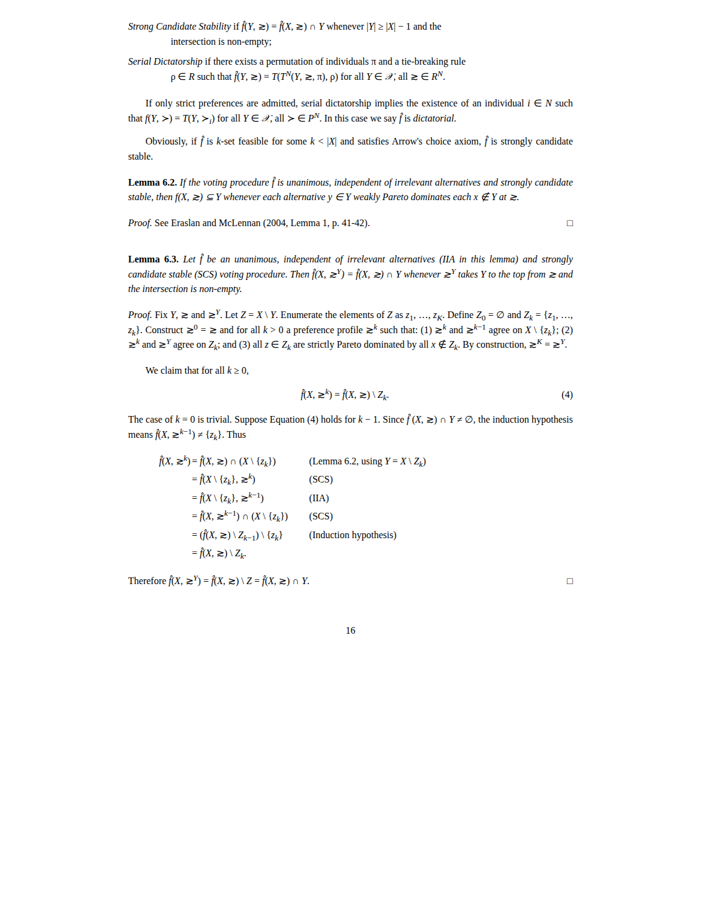Strong Candidate Stability if f̂(Y, ≳) = f̂(X, ≳) ∩ Y whenever |Y| ≥ |X| − 1 and the intersection is non-empty;
Serial Dictatorship if there exists a permutation of individuals π and a tie-breaking rule ρ ∈ R such that f̂(Y, ≳) = T(TN(Y, ≳, π), ρ) for all Y ∈ 𝒳, all ≳ ∈ RN.
If only strict preferences are admitted, serial dictatorship implies the existence of an individual i ∈ N such that f(Y, ≻) = T(Y, ≻i) for all Y ∈ 𝒳, all ≻ ∈ PN. In this case we say f̂ is dictatorial.
Obviously, if f̂ is k-set feasible for some k < |X| and satisfies Arrow's choice axiom, f̂ is strongly candidate stable.
Lemma 6.2. If the voting procedure f̂ is unanimous, independent of irrelevant alternatives and strongly candidate stable, then f(X, ≳) ⊆ Y whenever each alternative y ∈ Y weakly Pareto dominates each x ∉ Y at ≳.
Proof. See Eraslan and McLennan (2004, Lemma 1, p. 41-42). □
Lemma 6.3. Let f̂ be an unanimous, independent of irrelevant alternatives (IIA in this lemma) and strongly candidate stable (SCS) voting procedure. Then f̂(X, ≳Y) = f̂(X, ≳) ∩ Y whenever ≳Y takes Y to the top from ≳ and the intersection is non-empty.
Proof. Fix Y, ≳ and ≳Y. Let Z = X \ Y. Enumerate the elements of Z as z1, …, zK. Define Z0 = ∅ and Zk = {z1, …, zk}. Construct ≳0 = ≳ and for all k > 0 a preference profile ≳k such that: (1) ≳k and ≳k−1 agree on X \ {zk}; (2) ≳k and ≳Y agree on Zk; and (3) all z ∈ Zk are strictly Pareto dominated by all x ∉ Zk. By construction, ≳K = ≳Y.
We claim that for all k ≥ 0,
(4) f̂(X, ≳k) = f̂(X, ≳) \ Zk.
The case of k = 0 is trivial. Suppose Equation (4) holds for k − 1. Since f̂ (X, ≳) ∩ Y ≠ ∅, the induction hypothesis means f̂(X, ≳k−1) ≠ {zk}. Thus
| f̂ ( X , ≳ k ) | = f̂ ( X , ≳) ∩ ( X \ { z k }) | (Lemma 6.2, using Y = X \ Z k ) |
| | = f̂ ( X \ { z k }, ≳ k ) | (SCS) |
| | = f̂ ( X \ { z k }, ≳ k −1 ) | (IIA) |
| | = f̂ ( X , ≳ k −1 ) ∩ ( X \ { z k }) | (SCS) |
| | = ( f̂ ( X , ≳) \ Z k −1 ) \ { z k } | (Induction hypothesis) |
| | = f̂ ( X , ≳) \ Z k . | |
Therefore f̂(X, ≳Y) = f̂(X, ≳) \ Z = f̂(X, ≳) ∩ Y. □
16